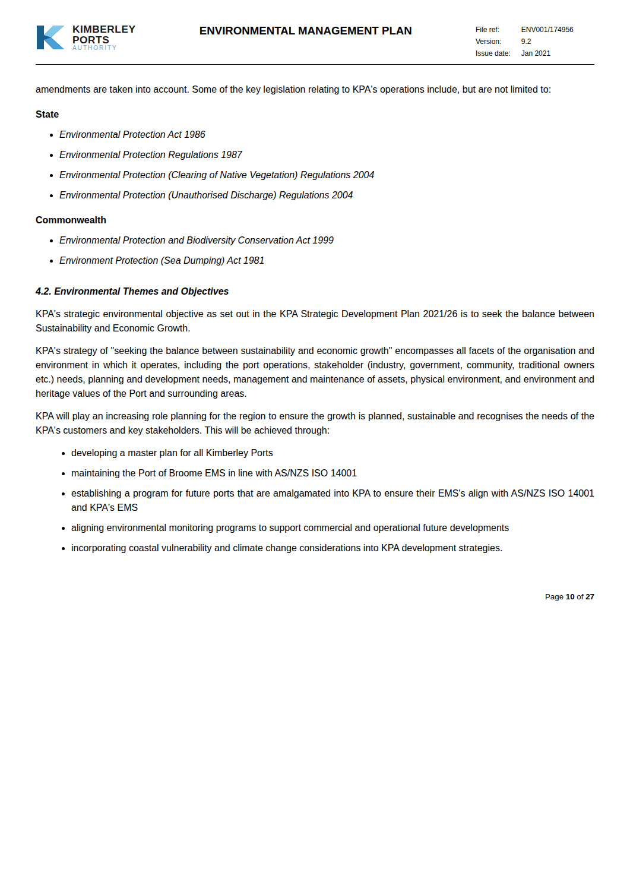KIMBERLEY
PORTS
AUTHORITY
ENVIRONMENTAL MANAGEMENT PLAN
| File ref: | ENV001/174956 |
| Version: | 9.2 |
| Issue date: | Jan 2021 |
amendments are taken into account. Some of the key legislation relating to KPA's operations include, but are not limited to:
State
Environmental Protection Act 1986
Environmental Protection Regulations 1987
Environmental Protection (Clearing of Native Vegetation) Regulations 2004
Environmental Protection (Unauthorised Discharge) Regulations 2004
Commonwealth
Environmental Protection and Biodiversity Conservation Act 1999
Environment Protection (Sea Dumping) Act 1981
4.2. Environmental Themes and Objectives
KPA's strategic environmental objective as set out in the KPA Strategic Development Plan 2021/26 is to seek the balance between Sustainability and Economic Growth.
KPA's strategy of "seeking the balance between sustainability and economic growth" encompasses all facets of the organisation and environment in which it operates, including the port operations, stakeholder (industry, government, community, traditional owners etc.) needs, planning and development needs, management and maintenance of assets, physical environment, and environment and heritage values of the Port and surrounding areas.
KPA will play an increasing role planning for the region to ensure the growth is planned, sustainable and recognises the needs of the KPA's customers and key stakeholders. This will be achieved through:
developing a master plan for all Kimberley Ports
maintaining the Port of Broome EMS in line with AS/NZS ISO 14001
establishing a program for future ports that are amalgamated into KPA to ensure their EMS's align with AS/NZS ISO 14001 and KPA's EMS
aligning environmental monitoring programs to support commercial and operational future developments
incorporating coastal vulnerability and climate change considerations into KPA development strategies.
Page 10 of 27